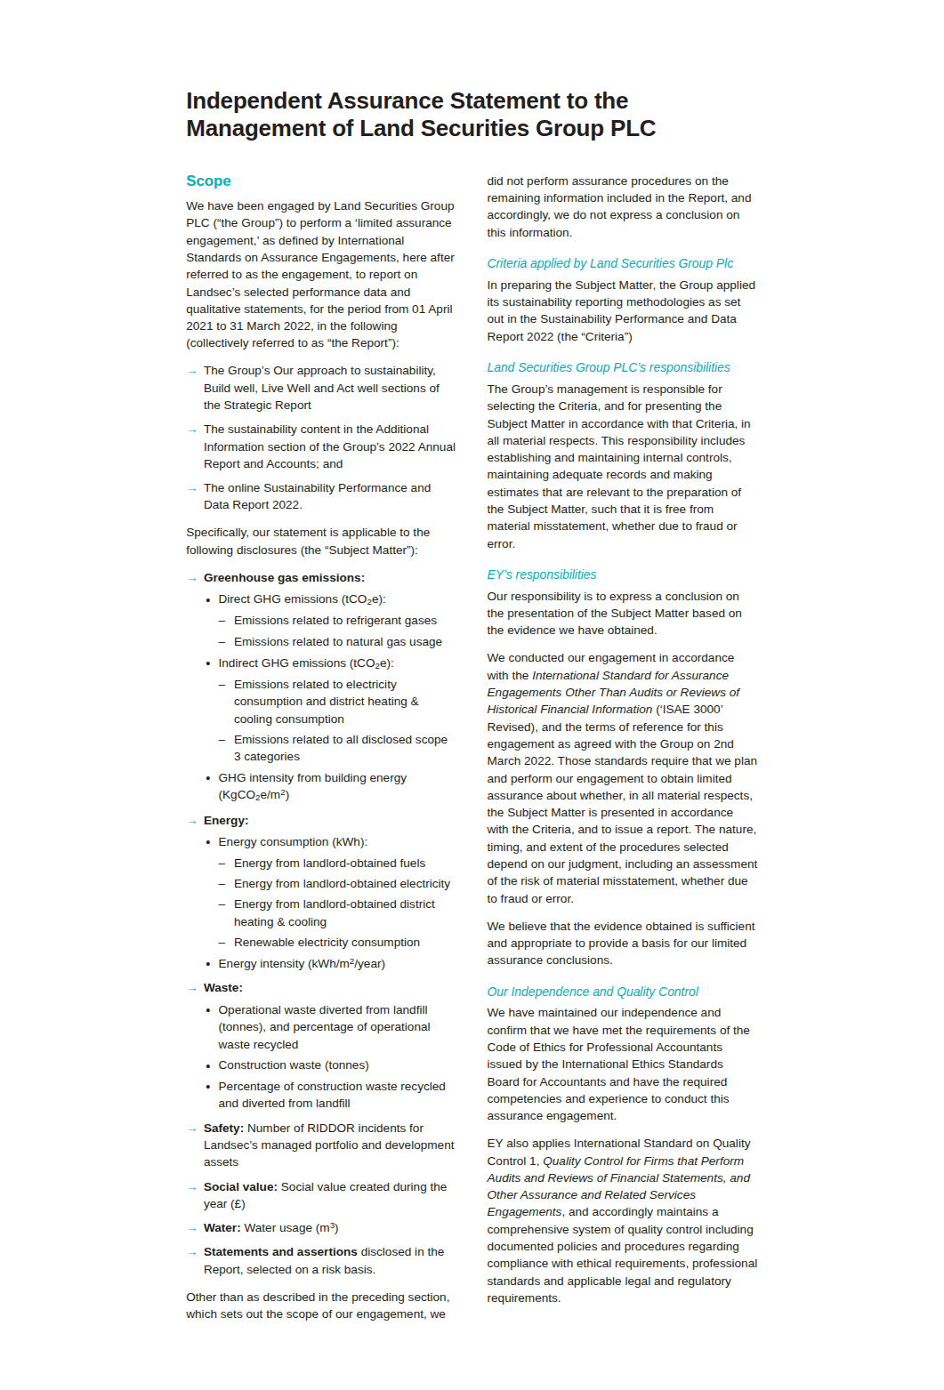Independent Assurance Statement to the
Management of Land Securities Group PLC
Scope
We have been engaged by Land Securities Group PLC (“the Group”) to perform a ‘limited assurance engagement,’ as defined by International Standards on Assurance Engagements, here after referred to as the engagement, to report on Landsec’s selected performance data and qualitative statements, for the period from 01 April 2021 to 31 March 2022, in the following (collectively referred to as “the Report”):
The Group’s Our approach to sustainability, Build well, Live Well and Act well sections of the Strategic Report
The sustainability content in the Additional Information section of the Group’s 2022 Annual Report and Accounts; and
The online Sustainability Performance and Data Report 2022.
Specifically, our statement is applicable to the following disclosures (the “Subject Matter”):
Greenhouse gas emissions:
Direct GHG emissions (tCO2e):
Emissions related to refrigerant gases
Emissions related to natural gas usage
Indirect GHG emissions (tCO2e):
Emissions related to electricity consumption and district heating & cooling consumption
Emissions related to all disclosed scope 3 categories
GHG intensity from building energy (KgCO2e/m2)
Energy:
Energy consumption (kWh):
Energy from landlord-obtained fuels
Energy from landlord-obtained electricity
Energy from landlord-obtained district heating & cooling
Renewable electricity consumption
Energy intensity (kWh/m2/year)
Waste:
Operational waste diverted from landfill (tonnes), and percentage of operational waste recycled
Construction waste (tonnes)
Percentage of construction waste recycled and diverted from landfill
Safety: Number of RIDDOR incidents for Landsec’s managed portfolio and development assets
Social value: Social value created during the year (£)
Water: Water usage (m3)
Statements and assertions disclosed in the Report, selected on a risk basis.
Other than as described in the preceding section, which sets out the scope of our engagement, we did not perform assurance procedures on the remaining information included in the Report, and accordingly, we do not express a conclusion on this information.
Criteria applied by Land Securities Group Plc
In preparing the Subject Matter, the Group applied its sustainability reporting methodologies as set out in the Sustainability Performance and Data Report 2022 (the “Criteria”)
Land Securities Group PLC’s responsibilities
The Group’s management is responsible for selecting the Criteria, and for presenting the Subject Matter in accordance with that Criteria, in all material respects. This responsibility includes establishing and maintaining internal controls, maintaining adequate records and making estimates that are relevant to the preparation of the Subject Matter, such that it is free from material misstatement, whether due to fraud or error.
EY’s responsibilities
Our responsibility is to express a conclusion on the presentation of the Subject Matter based on the evidence we have obtained.
We conducted our engagement in accordance with the International Standard for Assurance Engagements Other Than Audits or Reviews of Historical Financial Information (‘ISAE 3000’ Revised), and the terms of reference for this engagement as agreed with the Group on 2nd March 2022. Those standards require that we plan and perform our engagement to obtain limited assurance about whether, in all material respects, the Subject Matter is presented in accordance with the Criteria, and to issue a report. The nature, timing, and extent of the procedures selected depend on our judgment, including an assessment of the risk of material misstatement, whether due to fraud or error.
We believe that the evidence obtained is sufficient and appropriate to provide a basis for our limited assurance conclusions.
Our Independence and Quality Control
We have maintained our independence and confirm that we have met the requirements of the Code of Ethics for Professional Accountants issued by the International Ethics Standards Board for Accountants and have the required competencies and experience to conduct this assurance engagement.
EY also applies International Standard on Quality Control 1, Quality Control for Firms that Perform Audits and Reviews of Financial Statements, and Other Assurance and Related Services Engagements, and accordingly maintains a comprehensive system of quality control including documented policies and procedures regarding compliance with ethical requirements, professional standards and applicable legal and regulatory requirements.